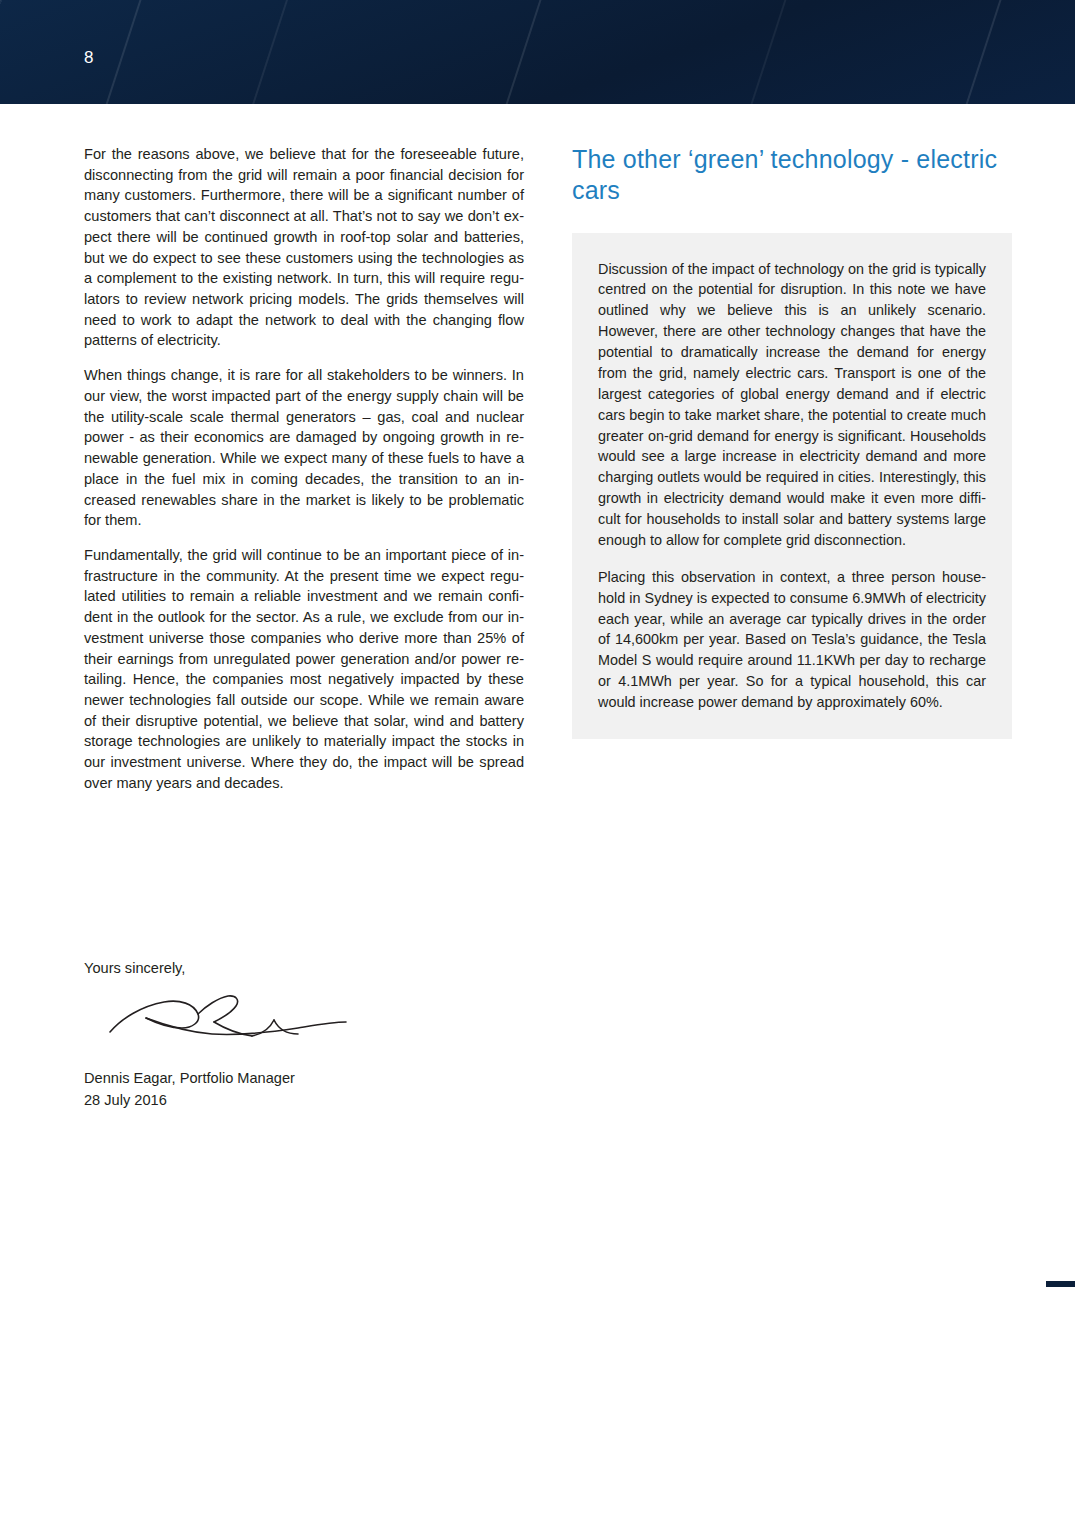8
For the reasons above, we believe that for the foreseeable future, disconnecting from the grid will remain a poor financial decision for many customers. Furthermore, there will be a significant number of customers that can’t disconnect at all. That’s not to say we don’t expect there will be continued growth in roof-top solar and batteries, but we do expect to see these customers using the technologies as a complement to the existing network. In turn, this will require regulators to review network pricing models. The grids themselves will need to work to adapt the network to deal with the changing flow patterns of electricity.
When things change, it is rare for all stakeholders to be winners. In our view, the worst impacted part of the energy supply chain will be the utility-scale scale thermal generators – gas, coal and nuclear power - as their economics are damaged by ongoing growth in renewable generation. While we expect many of these fuels to have a place in the fuel mix in coming decades, the transition to an increased renewables share in the market is likely to be problematic for them.
Fundamentally, the grid will continue to be an important piece of infrastructure in the community. At the present time we expect regulated utilities to remain a reliable investment and we remain confident in the outlook for the sector. As a rule, we exclude from our investment universe those companies who derive more than 25% of their earnings from unregulated power generation and/or power retailing. Hence, the companies most negatively impacted by these newer technologies fall outside our scope. While we remain aware of their disruptive potential, we believe that solar, wind and battery storage technologies are unlikely to materially impact the stocks in our investment universe. Where they do, the impact will be spread over many years and decades.
The other ‘green’ technology - electric cars
Discussion of the impact of technology on the grid is typically centred on the potential for disruption. In this note we have outlined why we believe this is an unlikely scenario. However, there are other technology changes that have the potential to dramatically increase the demand for energy from the grid, namely electric cars. Transport is one of the largest categories of global energy demand and if electric cars begin to take market share, the potential to create much greater on-grid demand for energy is significant. Households would see a large increase in electricity demand and more charging outlets would be required in cities. Interestingly, this growth in electricity demand would make it even more difficult for households to install solar and battery systems large enough to allow for complete grid disconnection.
Placing this observation in context, a three person household in Sydney is expected to consume 6.9MWh of electricity each year, while an average car typically drives in the order of 14,600km per year. Based on Tesla’s guidance, the Tesla Model S would require around 11.1KWh per day to recharge or 4.1MWh per year. So for a typical household, this car would increase power demand by approximately 60%.
Yours sincerely,
Dennis Eagar, Portfolio Manager
28 July 2016